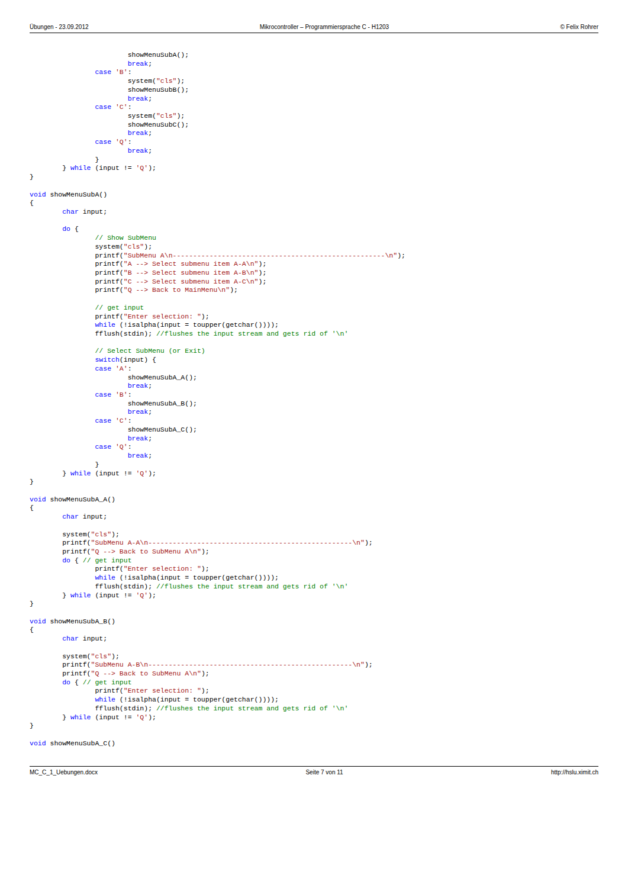Übungen - 23.09.2012
Mikrocontroller – Programmiersprache C - H1203
© Felix Rohrer
                        showMenuSubA();
                        break;
                case 'B':
                        system("cls");
                        showMenuSubB();
                        break;
                case 'C':
                        system("cls");
                        showMenuSubC();
                        break;
                case 'Q':
                        break;
                }
        } while (input != 'Q');
}

void showMenuSubA()
{
        char input;

        do {
                // Show SubMenu
                system("cls");
                printf("SubMenu A\n----------------------------------------------------\n");
                printf("A --> Select submenu item A-A\n");
                printf("B --> Select submenu item A-B\n");
                printf("C --> Select submenu item A-C\n");
                printf("Q --> Back to MainMenu\n");

                // get input
                printf("Enter selection: ");
                while (!isalpha(input = toupper(getchar())));
                fflush(stdin); //flushes the input stream and gets rid of '\n'

                // Select SubMenu (or Exit)
                switch(input) {
                case 'A':
                        showMenuSubA_A();
                        break;
                case 'B':
                        showMenuSubA_B();
                        break;
                case 'C':
                        showMenuSubA_C();
                        break;
                case 'Q':
                        break;
                }
        } while (input != 'Q');
}

void showMenuSubA_A()
{
        char input;

        system("cls");
        printf("SubMenu A-A\n--------------------------------------------------\n");
        printf("Q --> Back to SubMenu A\n");
        do { // get input
                printf("Enter selection: ");
                while (!isalpha(input = toupper(getchar())));
                fflush(stdin); //flushes the input stream and gets rid of '\n'
        } while (input != 'Q');
}

void showMenuSubA_B()
{
        char input;

        system("cls");
        printf("SubMenu A-B\n--------------------------------------------------\n");
        printf("Q --> Back to SubMenu A\n");
        do { // get input
                printf("Enter selection: ");
                while (!isalpha(input = toupper(getchar())));
                fflush(stdin); //flushes the input stream and gets rid of '\n'
        } while (input != 'Q');
}

void showMenuSubA_C()
MC_C_1_Uebungen.docx
Seite 7 von 11
http://hslu.ximit.ch